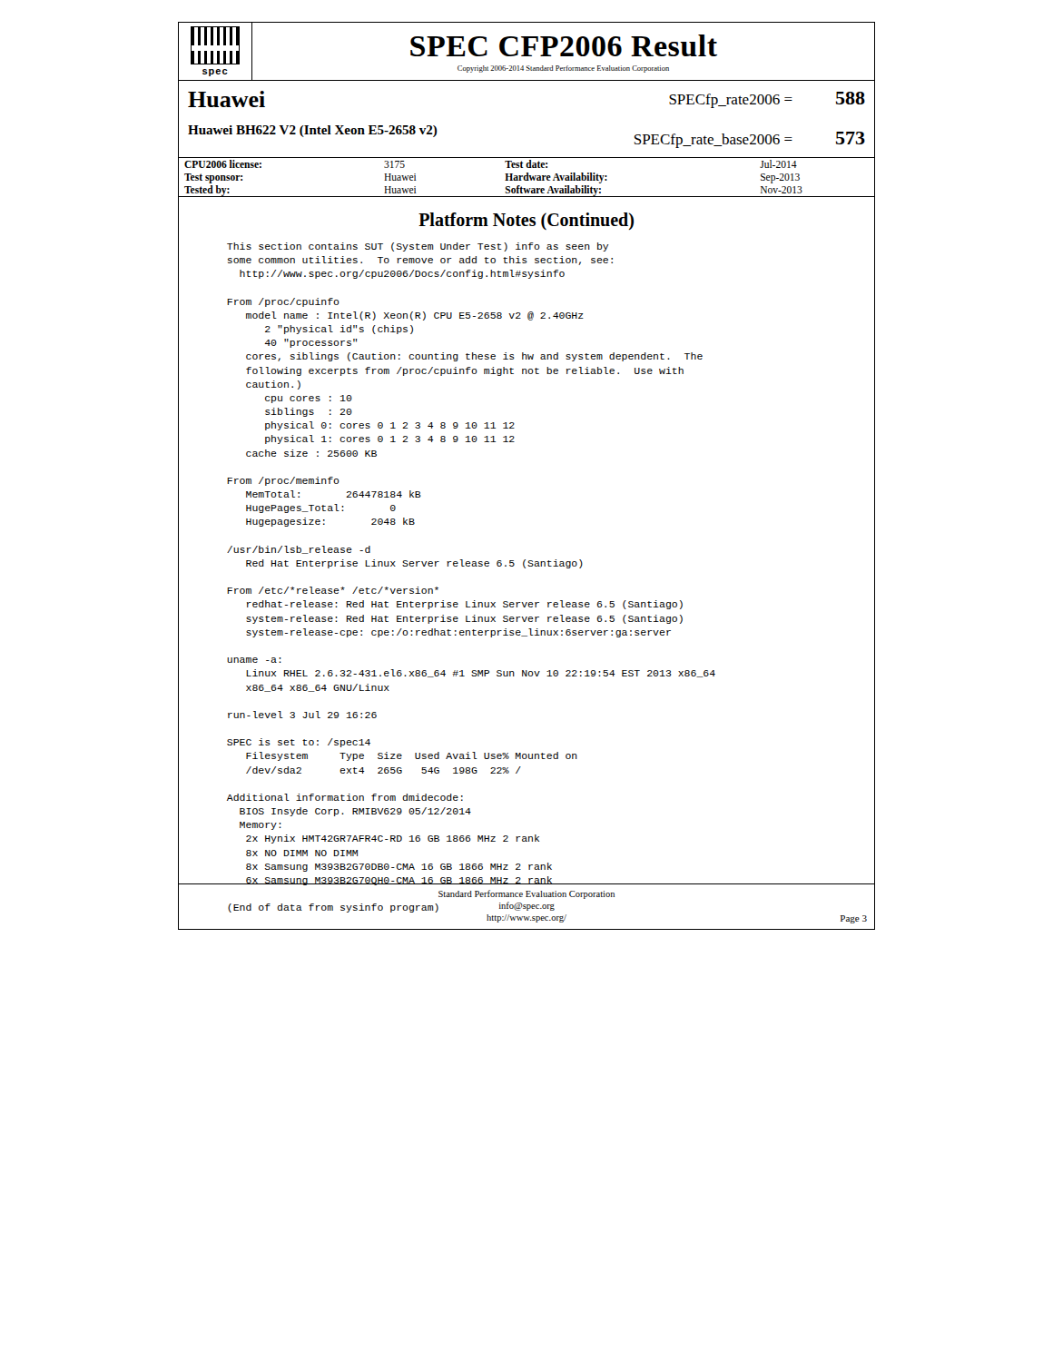spec
SPEC CFP2006 Result
Copyright 2006-2014 Standard Performance Evaluation Corporation
Huawei
Huawei BH622 V2 (Intel Xeon E5-2658 v2)
SPECfp_rate2006 =
588
SPECfp_rate_base2006 =
573
| CPU2006 license: | 3175 | | Test date: | Jul-2014 |
| Test sponsor: | Huawei | | Hardware Availability: | Sep-2013 |
| Tested by: | Huawei | | Software Availability: | Nov-2013 |
Platform Notes (Continued)
This section contains SUT (System Under Test) info as seen by
some common utilities.  To remove or add to this section, see:
  http://www.spec.org/cpu2006/Docs/config.html#sysinfo

From /proc/cpuinfo
   model name : Intel(R) Xeon(R) CPU E5-2658 v2 @ 2.40GHz
      2 "physical id"s (chips)
      40 "processors"
   cores, siblings (Caution: counting these is hw and system dependent.  The
   following excerpts from /proc/cpuinfo might not be reliable.  Use with
   caution.)
      cpu cores : 10
      siblings  : 20
      physical 0: cores 0 1 2 3 4 8 9 10 11 12
      physical 1: cores 0 1 2 3 4 8 9 10 11 12
   cache size : 25600 KB

From /proc/meminfo
   MemTotal:       264478184 kB
   HugePages_Total:       0
   Hugepagesize:       2048 kB

/usr/bin/lsb_release -d
   Red Hat Enterprise Linux Server release 6.5 (Santiago)

From /etc/*release* /etc/*version*
   redhat-release: Red Hat Enterprise Linux Server release 6.5 (Santiago)
   system-release: Red Hat Enterprise Linux Server release 6.5 (Santiago)
   system-release-cpe: cpe:/o:redhat:enterprise_linux:6server:ga:server

uname -a:
   Linux RHEL 2.6.32-431.el6.x86_64 #1 SMP Sun Nov 10 22:19:54 EST 2013 x86_64
   x86_64 x86_64 GNU/Linux

run-level 3 Jul 29 16:26

SPEC is set to: /spec14
   Filesystem     Type  Size  Used Avail Use% Mounted on
   /dev/sda2      ext4  265G   54G  198G  22% /

Additional information from dmidecode:
  BIOS Insyde Corp. RMIBV629 05/12/2014
  Memory:
   2x Hynix HMT42GR7AFR4C-RD 16 GB 1866 MHz 2 rank
   8x NO DIMM NO DIMM
   8x Samsung M393B2G70DB0-CMA 16 GB 1866 MHz 2 rank
   6x Samsung M393B2G70QH0-CMA 16 GB 1866 MHz 2 rank

(End of data from sysinfo program)
Standard Performance Evaluation Corporation
info@spec.org
http://www.spec.org/
Page 3